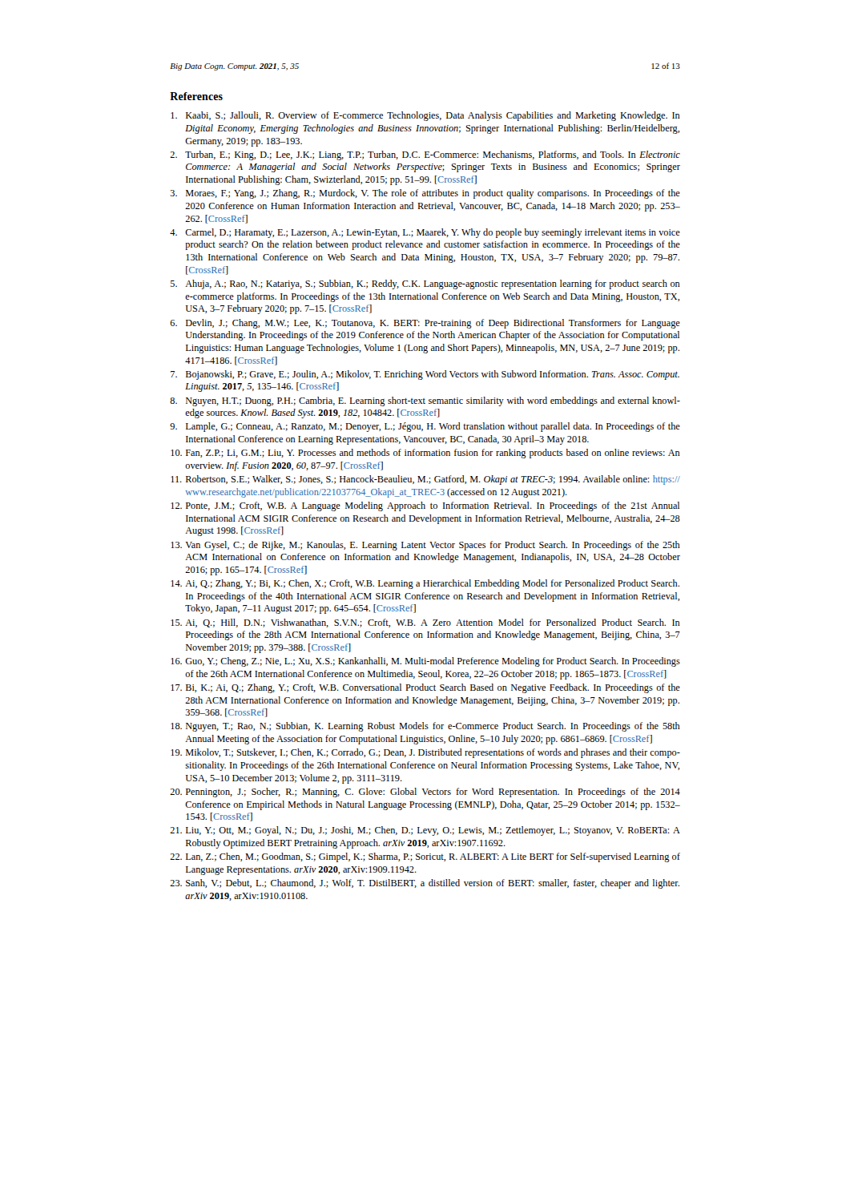Big Data Cogn. Comput. 2021, 5, 35
12 of 13
References
Kaabi, S.; Jallouli, R. Overview of E-commerce Technologies, Data Analysis Capabilities and Marketing Knowledge. In Digital Economy, Emerging Technologies and Business Innovation; Springer International Publishing: Berlin/Heidelberg, Germany, 2019; pp. 183–193.
Turban, E.; King, D.; Lee, J.K.; Liang, T.P.; Turban, D.C. E-Commerce: Mechanisms, Platforms, and Tools. In Electronic Commerce: A Managerial and Social Networks Perspective; Springer Texts in Business and Economics; Springer International Publishing: Cham, Swizterland, 2015; pp. 51–99. [CrossRef]
Moraes, F.; Yang, J.; Zhang, R.; Murdock, V. The role of attributes in product quality comparisons. In Proceedings of the 2020 Conference on Human Information Interaction and Retrieval, Vancouver, BC, Canada, 14–18 March 2020; pp. 253–262. [CrossRef]
Carmel, D.; Haramaty, E.; Lazerson, A.; Lewin-Eytan, L.; Maarek, Y. Why do people buy seemingly irrelevant items in voice product search? On the relation between product relevance and customer satisfaction in ecommerce. In Proceedings of the 13th International Conference on Web Search and Data Mining, Houston, TX, USA, 3–7 February 2020; pp. 79–87. [CrossRef]
Ahuja, A.; Rao, N.; Katariya, S.; Subbian, K.; Reddy, C.K. Language-agnostic representation learning for product search on e-commerce platforms. In Proceedings of the 13th International Conference on Web Search and Data Mining, Houston, TX, USA, 3–7 February 2020; pp. 7–15. [CrossRef]
Devlin, J.; Chang, M.W.; Lee, K.; Toutanova, K. BERT: Pre-training of Deep Bidirectional Transformers for Language Understanding. In Proceedings of the 2019 Conference of the North American Chapter of the Association for Computational Linguistics: Human Language Technologies, Volume 1 (Long and Short Papers), Minneapolis, MN, USA, 2–7 June 2019; pp. 4171–4186. [CrossRef]
Bojanowski, P.; Grave, E.; Joulin, A.; Mikolov, T. Enriching Word Vectors with Subword Information. Trans. Assoc. Comput. Linguist. 2017, 5, 135–146. [CrossRef]
Nguyen, H.T.; Duong, P.H.; Cambria, E. Learning short-text semantic similarity with word embeddings and external knowledge sources. Knowl. Based Syst. 2019, 182, 104842. [CrossRef]
Lample, G.; Conneau, A.; Ranzato, M.; Denoyer, L.; Jégou, H. Word translation without parallel data. In Proceedings of the International Conference on Learning Representations, Vancouver, BC, Canada, 30 April–3 May 2018.
Fan, Z.P.; Li, G.M.; Liu, Y. Processes and methods of information fusion for ranking products based on online reviews: An overview. Inf. Fusion 2020, 60, 87–97. [CrossRef]
Robertson, S.E.; Walker, S.; Jones, S.; Hancock-Beaulieu, M.; Gatford, M. Okapi at TREC-3; 1994. Available online: https://www.researchgate.net/publication/221037764_Okapi_at_TREC-3 (accessed on 12 August 2021).
Ponte, J.M.; Croft, W.B. A Language Modeling Approach to Information Retrieval. In Proceedings of the 21st Annual International ACM SIGIR Conference on Research and Development in Information Retrieval, Melbourne, Australia, 24–28 August 1998. [CrossRef]
Van Gysel, C.; de Rijke, M.; Kanoulas, E. Learning Latent Vector Spaces for Product Search. In Proceedings of the 25th ACM International on Conference on Information and Knowledge Management, Indianapolis, IN, USA, 24–28 October 2016; pp. 165–174. [CrossRef]
Ai, Q.; Zhang, Y.; Bi, K.; Chen, X.; Croft, W.B. Learning a Hierarchical Embedding Model for Personalized Product Search. In Proceedings of the 40th International ACM SIGIR Conference on Research and Development in Information Retrieval, Tokyo, Japan, 7–11 August 2017; pp. 645–654. [CrossRef]
Ai, Q.; Hill, D.N.; Vishwanathan, S.V.N.; Croft, W.B. A Zero Attention Model for Personalized Product Search. In Proceedings of the 28th ACM International Conference on Information and Knowledge Management, Beijing, China, 3–7 November 2019; pp. 379–388. [CrossRef]
Guo, Y.; Cheng, Z.; Nie, L.; Xu, X.S.; Kankanhalli, M. Multi-modal Preference Modeling for Product Search. In Proceedings of the 26th ACM International Conference on Multimedia, Seoul, Korea, 22–26 October 2018; pp. 1865–1873. [CrossRef]
Bi, K.; Ai, Q.; Zhang, Y.; Croft, W.B. Conversational Product Search Based on Negative Feedback. In Proceedings of the 28th ACM International Conference on Information and Knowledge Management, Beijing, China, 3–7 November 2019; pp. 359–368. [CrossRef]
Nguyen, T.; Rao, N.; Subbian, K. Learning Robust Models for e-Commerce Product Search. In Proceedings of the 58th Annual Meeting of the Association for Computational Linguistics, Online, 5–10 July 2020; pp. 6861–6869. [CrossRef]
Mikolov, T.; Sutskever, I.; Chen, K.; Corrado, G.; Dean, J. Distributed representations of words and phrases and their compositionality. In Proceedings of the 26th International Conference on Neural Information Processing Systems, Lake Tahoe, NV, USA, 5–10 December 2013; Volume 2, pp. 3111–3119.
Pennington, J.; Socher, R.; Manning, C. Glove: Global Vectors for Word Representation. In Proceedings of the 2014 Conference on Empirical Methods in Natural Language Processing (EMNLP), Doha, Qatar, 25–29 October 2014; pp. 1532–1543. [CrossRef]
Liu, Y.; Ott, M.; Goyal, N.; Du, J.; Joshi, M.; Chen, D.; Levy, O.; Lewis, M.; Zettlemoyer, L.; Stoyanov, V. RoBERTa: A Robustly Optimized BERT Pretraining Approach. arXiv 2019, arXiv:1907.11692.
Lan, Z.; Chen, M.; Goodman, S.; Gimpel, K.; Sharma, P.; Soricut, R. ALBERT: A Lite BERT for Self-supervised Learning of Language Representations. arXiv 2020, arXiv:1909.11942.
Sanh, V.; Debut, L.; Chaumond, J.; Wolf, T. DistilBERT, a distilled version of BERT: smaller, faster, cheaper and lighter. arXiv 2019, arXiv:1910.01108.